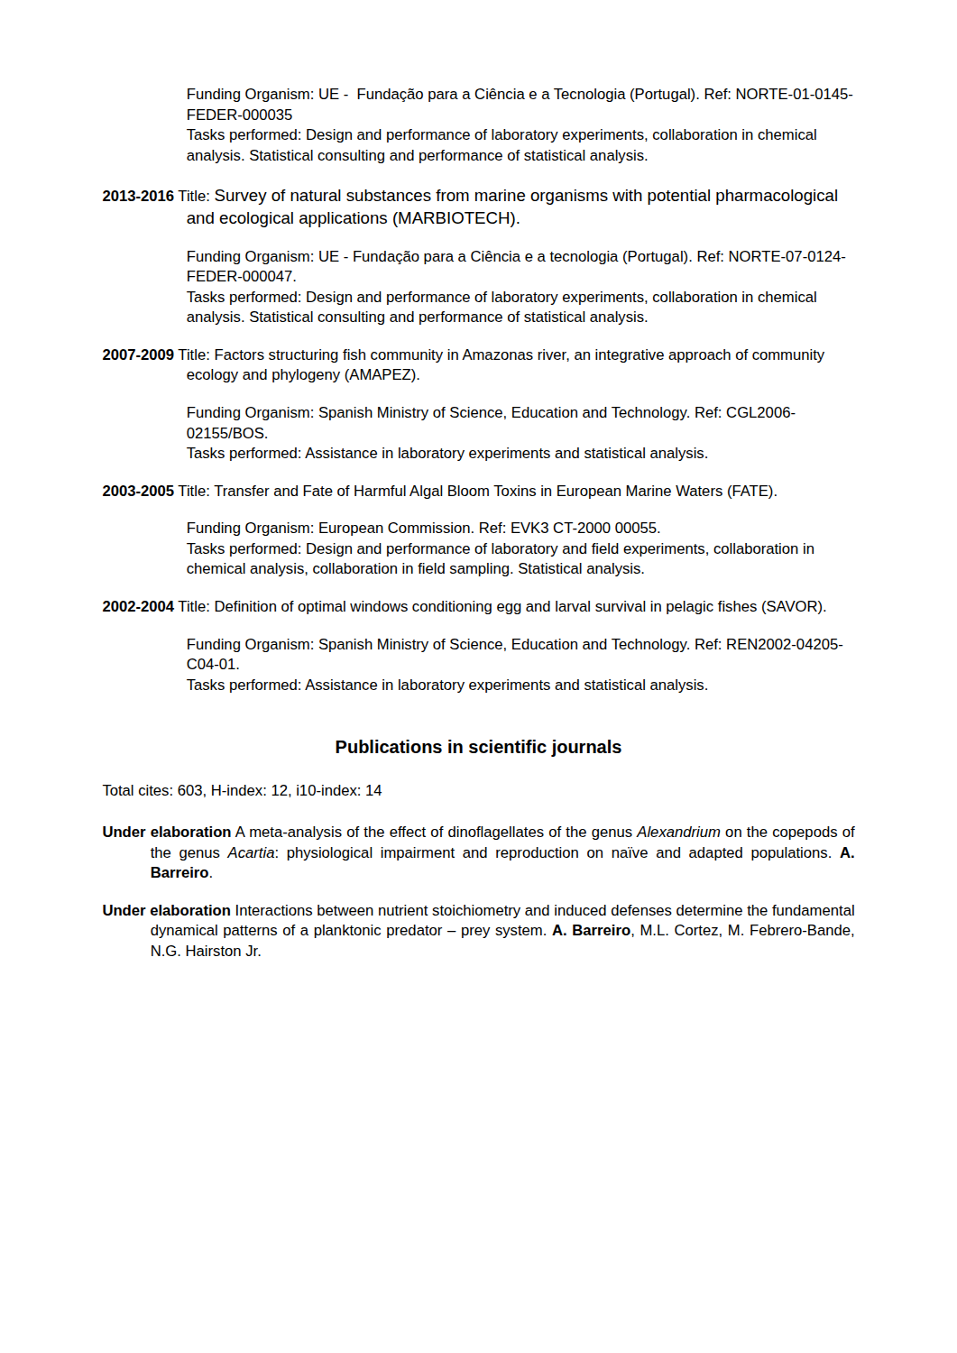Funding Organism: UE - Fundação para a Ciência e a Tecnologia (Portugal). Ref: NORTE-01-0145-FEDER-000035
Tasks performed: Design and performance of laboratory experiments, collaboration in chemical analysis. Statistical consulting and performance of statistical analysis.
2013-2016 Title: Survey of natural substances from marine organisms with potential pharmacological and ecological applications (MARBIOTECH).
Funding Organism: UE - Fundação para a Ciência e a tecnologia (Portugal). Ref: NORTE-07-0124-FEDER-000047.
Tasks performed: Design and performance of laboratory experiments, collaboration in chemical analysis. Statistical consulting and performance of statistical analysis.
2007-2009 Title: Factors structuring fish community in Amazonas river, an integrative approach of community ecology and phylogeny (AMAPEZ).
Funding Organism: Spanish Ministry of Science, Education and Technology. Ref: CGL2006-02155/BOS.
Tasks performed: Assistance in laboratory experiments and statistical analysis.
2003-2005 Title: Transfer and Fate of Harmful Algal Bloom Toxins in European Marine Waters (FATE).
Funding Organism: European Commission. Ref: EVK3 CT-2000 00055.
Tasks performed: Design and performance of laboratory and field experiments, collaboration in chemical analysis, collaboration in field sampling. Statistical analysis.
2002-2004 Title: Definition of optimal windows conditioning egg and larval survival in pelagic fishes (SAVOR).
Funding Organism: Spanish Ministry of Science, Education and Technology. Ref: REN2002-04205-C04-01.
Tasks performed: Assistance in laboratory experiments and statistical analysis.
Publications in scientific journals
Total cites: 603, H-index: 12, i10-index: 14
Under elaboration A meta-analysis of the effect of dinoflagellates of the genus Alexandrium on the copepods of the genus Acartia: physiological impairment and reproduction on naïve and adapted populations. A. Barreiro.
Under elaboration Interactions between nutrient stoichiometry and induced defenses determine the fundamental dynamical patterns of a planktonic predator – prey system. A. Barreiro, M.L. Cortez, M. Febrero-Bande, N.G. Hairston Jr.